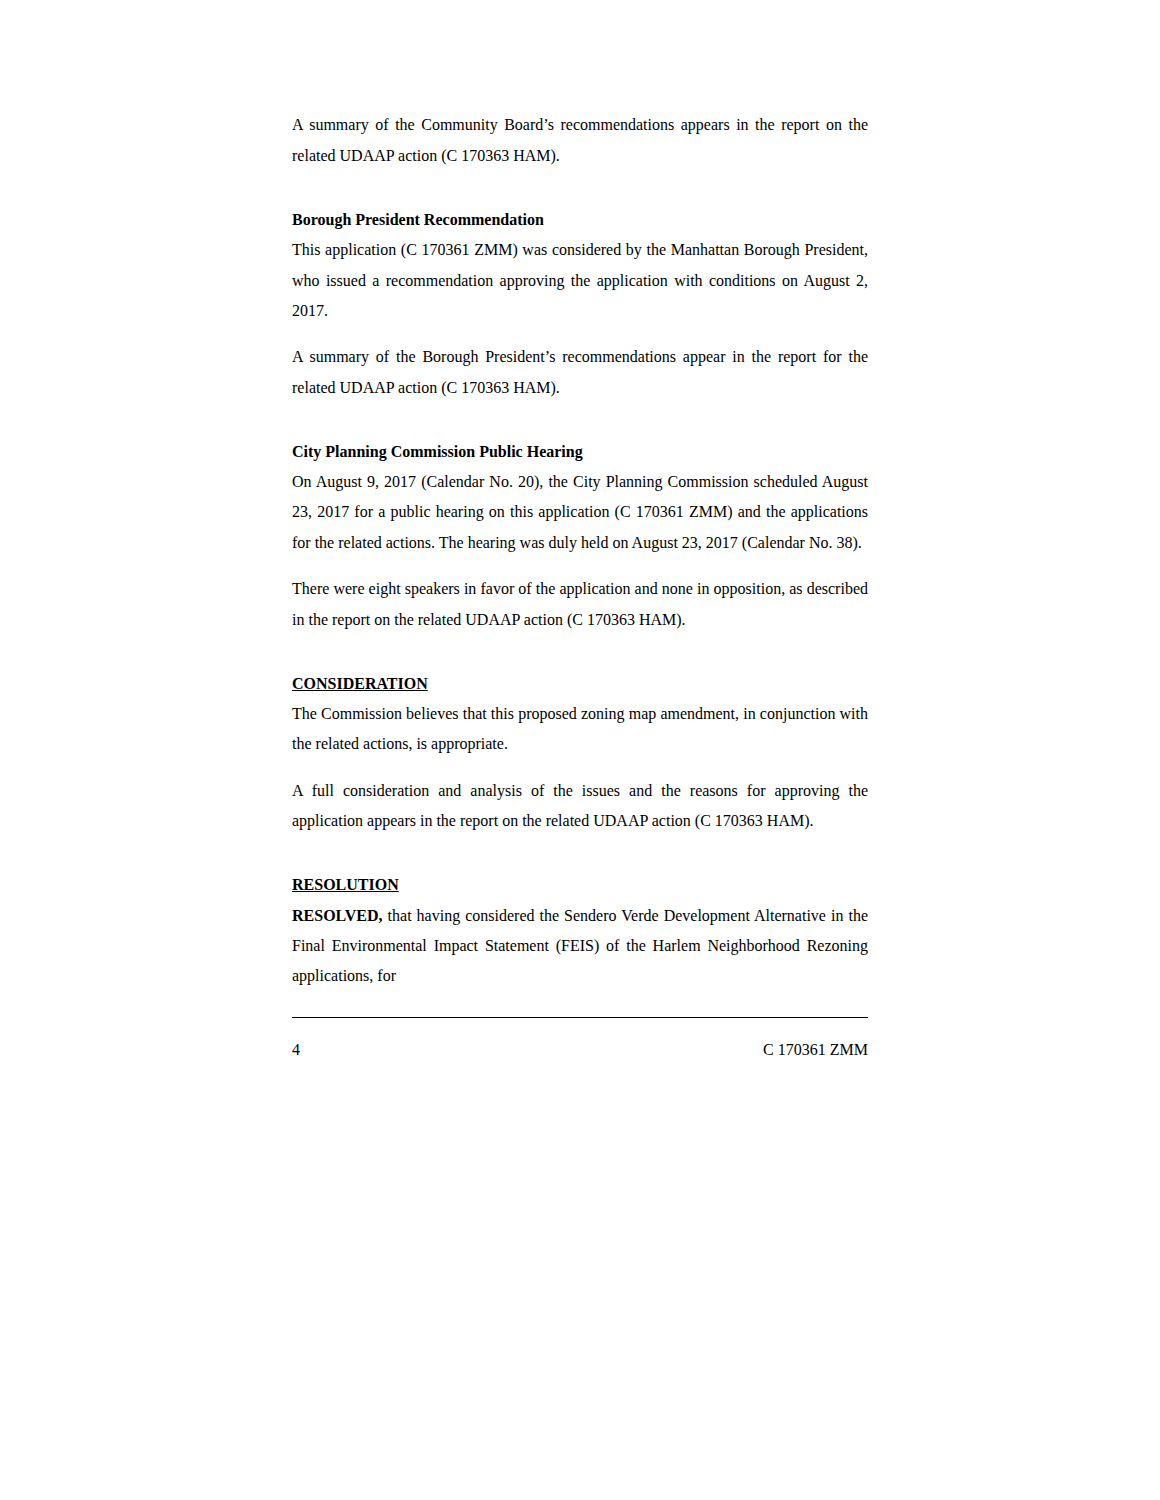A summary of the Community Board’s recommendations appears in the report on the related UDAAP action (C 170363 HAM).
Borough President Recommendation
This application (C 170361 ZMM) was considered by the Manhattan Borough President, who issued a recommendation approving the application with conditions on August 2, 2017.
A summary of the Borough President’s recommendations appear in the report for the related UDAAP action (C 170363 HAM).
City Planning Commission Public Hearing
On August 9, 2017 (Calendar No. 20), the City Planning Commission scheduled August 23, 2017 for a public hearing on this application (C 170361 ZMM) and the applications for the related actions. The hearing was duly held on August 23, 2017 (Calendar No. 38).
There were eight speakers in favor of the application and none in opposition, as described in the report on the related UDAAP action (C 170363 HAM).
CONSIDERATION
The Commission believes that this proposed zoning map amendment, in conjunction with the related actions, is appropriate.
A full consideration and analysis of the issues and the reasons for approving the application appears in the report on the related UDAAP action (C 170363 HAM).
RESOLUTION
RESOLVED, that having considered the Sendero Verde Development Alternative in the Final Environmental Impact Statement (FEIS) of the Harlem Neighborhood Rezoning applications, for
4
C 170361 ZMM